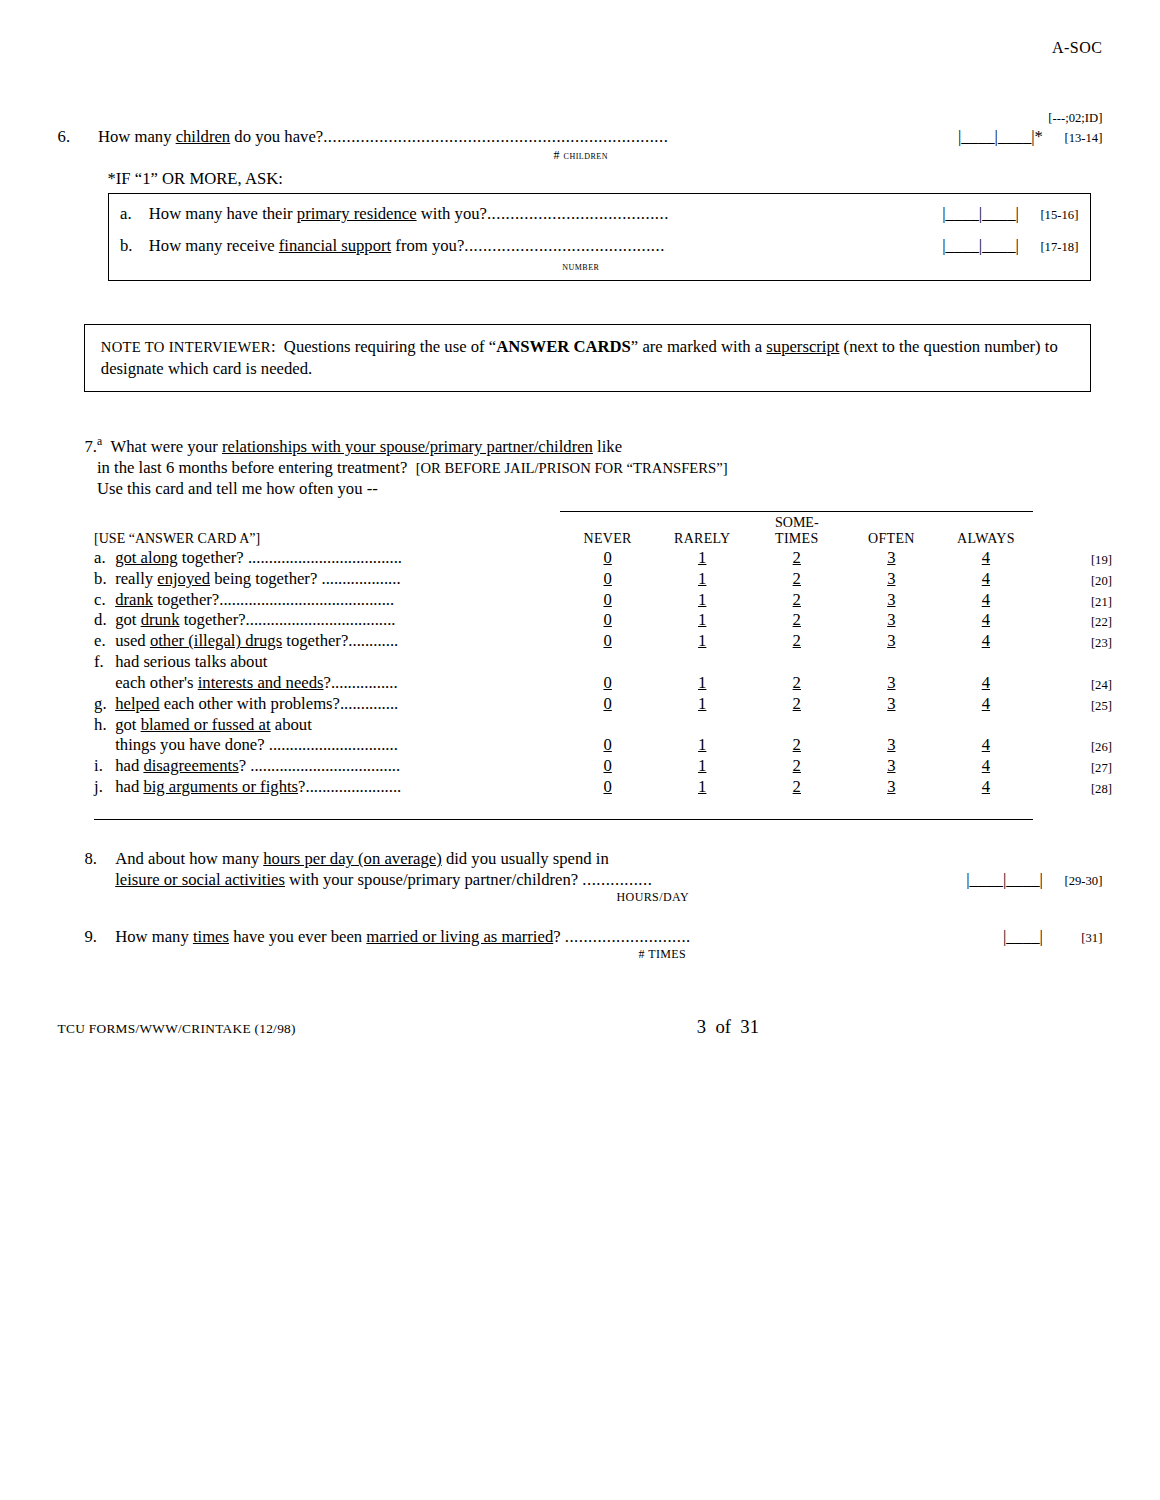A-SOC
[---;02;ID]
6.
How many children do you have?
..........................................................................
|____|____|*
[13-14]
# children
*IF “1” OR MORE, ASK:
a.
How many have their primary residence with you?
.......................................
|____|____|
[15-16]
b.
How many receive financial support from you?
...........................................
|____|____|
[17-18]
number
NOTE TO INTERVIEWER: Questions requiring the use of “ANSWER CARDS” are marked with a superscript (next to the question number) to designate which card is needed.
7.a What were your relationships with your spouse/primary partner/children like
in the last 6 months before entering treatment? [OR BEFORE JAIL/PRISON FOR “TRANSFERS”]
Use this card and tell me how often you --
| | | | SOME- | | | |
| [ USE “ANSWER CARD A” ] | NEVER | RARELY | TIMES | OFTEN | ALWAYS | |
| a. got along together? ..................................... | 0 | 1 | 2 | 3 | 4 | [19] |
| b. really enjoyed being together? ................... | 0 | 1 | 2 | 3 | 4 | [20] |
| c. drank together?.......................................... | 0 | 1 | 2 | 3 | 4 | [21] |
| d. got drunk together?.................................... | 0 | 1 | 2 | 3 | 4 | [22] |
| e. used other (illegal) drugs together?............ | 0 | 1 | 2 | 3 | 4 | [23] |
| f. had serious talks about each other's interests and needs ?................ | 0 | 1 | 2 | 3 | 4 | [24] |
| g. helped each other with problems?.............. | 0 | 1 | 2 | 3 | 4 | [25] |
| h. got blamed or fussed at about things you have done? ............................... | 0 | 1 | 2 | 3 | 4 | [26] |
| i. had disagreements ? .................................... | 0 | 1 | 2 | 3 | 4 | [27] |
| j. had big arguments or fights ?....................... | 0 | 1 | 2 | 3 | 4 | [28] |
8.
And about how many hours per day (on average) did you usually spend in leisure or social activities with your spouse/primary partner/children? ............... |____|____| [29-30] HOURS/DAY
9.
How many times have you ever been married or living as married? ........................... |____| [31] # TIMES
TCU FORMS/WWW/CRINTAKE (12/98)
3 of 31